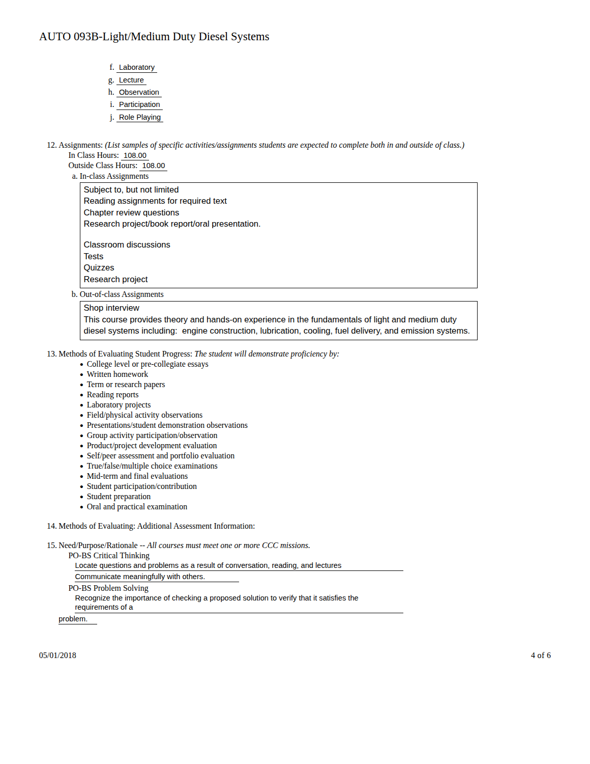AUTO 093B-Light/Medium Duty Diesel Systems
Laboratory
Lecture
Observation
Participation
Role Playing
Assignments: (List samples of specific activities/assignments students are expected to complete both in and outside of class.)
In Class Hours: 108.00
Outside Class Hours: 108.00
In-class Assignments
Subject to, but not limited
Reading assignments for required text
Chapter review questions
Research project/book report/oral presentation.
Classroom discussions
Tests
Quizzes
Research project
Out-of-class Assignments
Shop interview
This course provides theory and hands-on experience in the fundamentals of light and medium duty diesel systems including: engine construction, lubrication, cooling, fuel delivery, and emission systems.
Methods of Evaluating Student Progress: The student will demonstrate proficiency by:
College level or pre-collegiate essays
Written homework
Term or research papers
Reading reports
Laboratory projects
Field/physical activity observations
Presentations/student demonstration observations
Group activity participation/observation
Product/project development evaluation
Self/peer assessment and portfolio evaluation
True/false/multiple choice examinations
Mid-term and final evaluations
Student participation/contribution
Student preparation
Oral and practical examination
Methods of Evaluating: Additional Assessment Information:
Need/Purpose/Rationale -- All courses must meet one or more CCC missions.
PO-BS Critical Thinking Locate questions and problems as a result of conversation, reading, and lectures Communicate meaningfully with others. PO-BS Problem Solving Recognize the importance of checking a proposed solution to verify that it satisfies the requirements of a problem.
05/01/2018 4 of 6